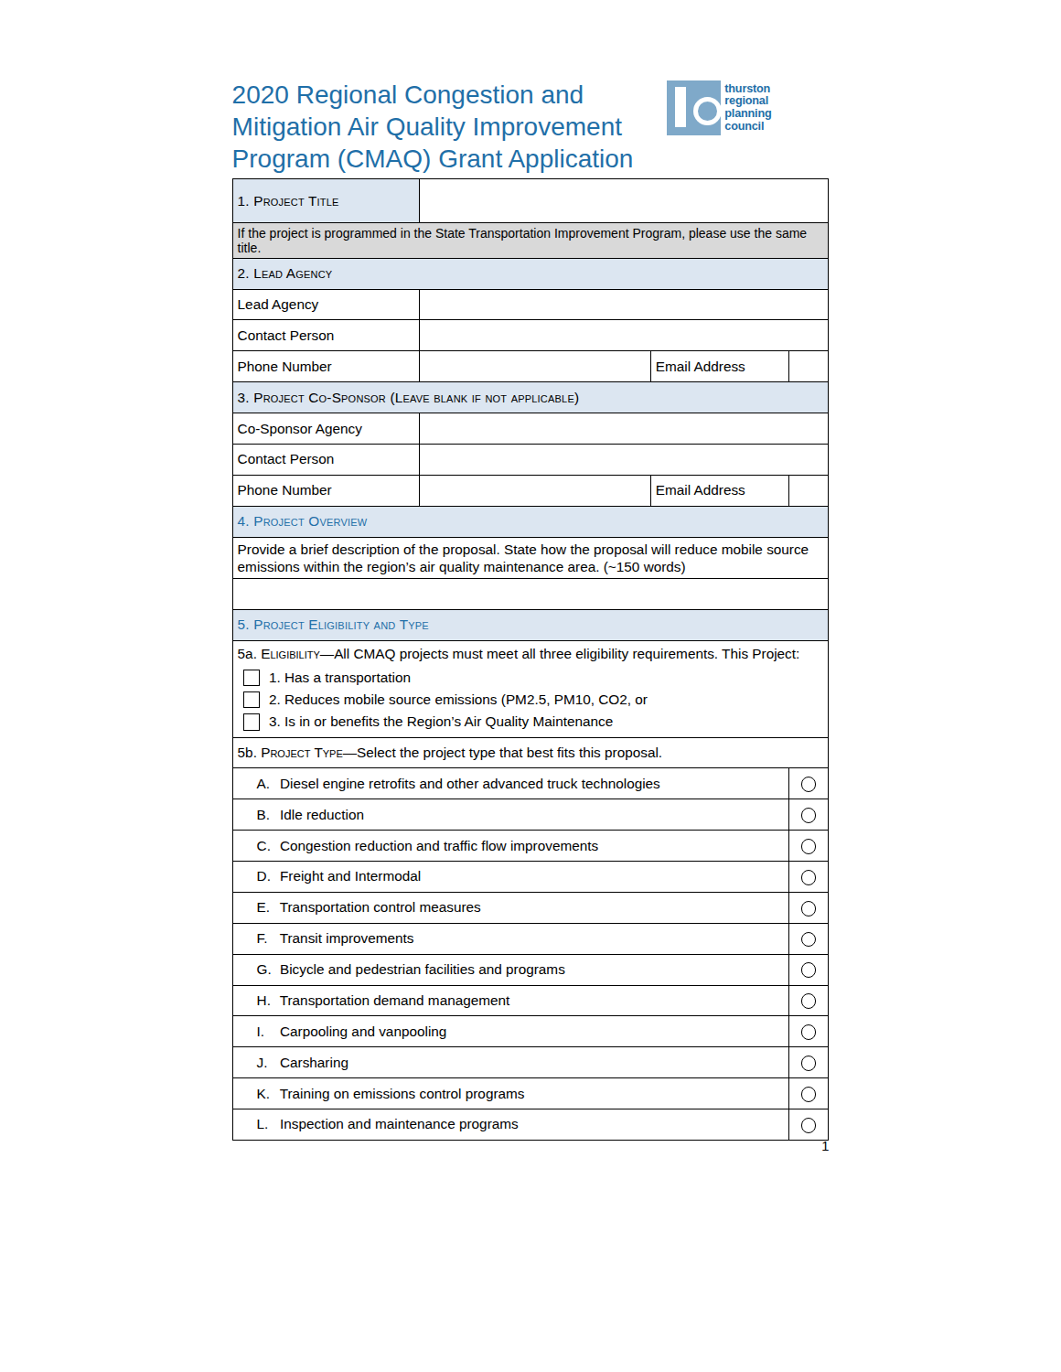2020 Regional Congestion and Mitigation Air Quality Improvement Program (CMAQ) Grant Application
thurston regional planning council
| 1. Project Title | |
| If the project is programmed in the State Transportation Improvement Program, please use the same title. |
| 2. Lead Agency |
| Lead Agency | |
| Contact Person | |
| Phone Number | | Email Address | |
| 3. Project Co-Sponsor (Leave blank if not applicable) |
| Co-Sponsor Agency | |
| Contact Person | |
| Phone Number | | Email Address | |
| 4. Project Overview |
| Provide a brief description of the proposal. State how the proposal will reduce mobile source emissions within the region’s air quality maintenance area. (~150 words) |
| 5. Project Eligibility and Type |
| 5a. Eligibility —All CMAQ projects must meet all three eligibility requirements. This Project: 1. Has a transportation 2. Reduces mobile source emissions (PM2.5, PM10, CO2, or 3. Is in or benefits the Region’s Air Quality Maintenance |
| 5b. Project Type —Select the project type that best fits this proposal. |
| A. Diesel engine retrofits and other advanced truck technologies | |
| B. Idle reduction | |
| C. Congestion reduction and traffic flow improvements | |
| D. Freight and Intermodal | |
| E. Transportation control measures | |
| F. Transit improvements | |
| G. Bicycle and pedestrian facilities and programs | |
| H. Transportation demand management | |
| I. Carpooling and vanpooling | |
| J. Carsharing | |
| K. Training on emissions control programs | |
| L. Inspection and maintenance programs | |
1